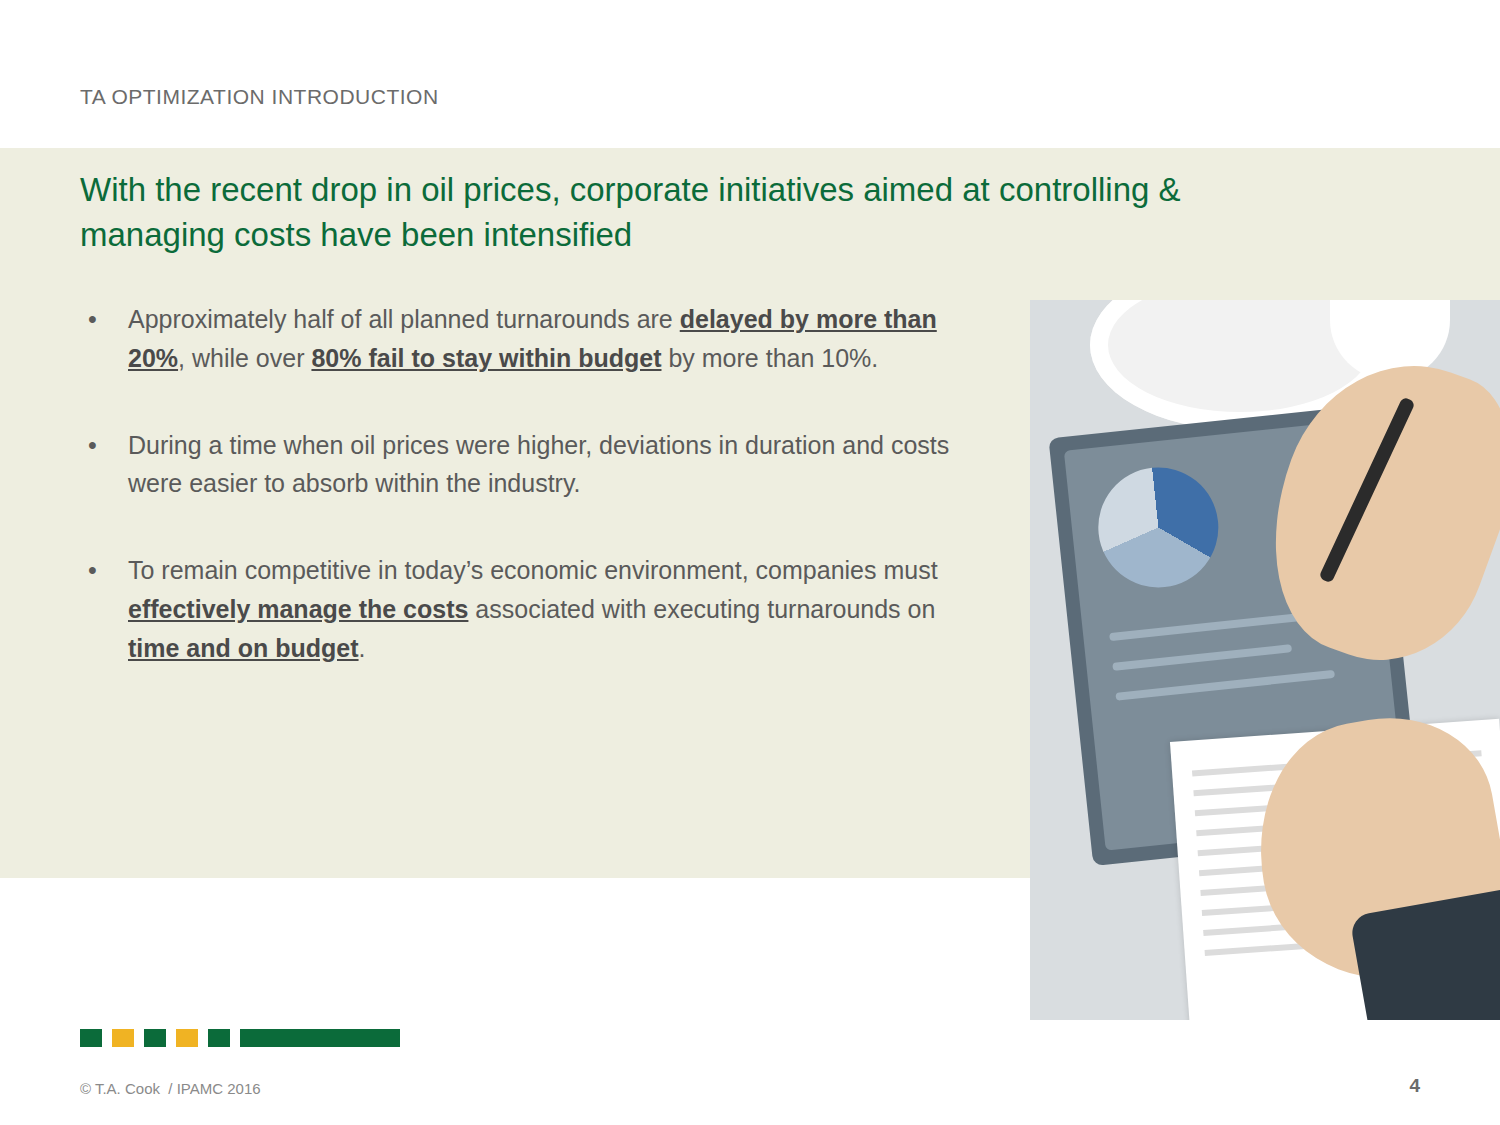TA Optimization Introduction
With the recent drop in oil prices, corporate initiatives aimed at controlling & managing costs have been intensified
Approximately half of all planned turnarounds are delayed by more than 20%, while over 80% fail to stay within budget by more than 10%.
During a time when oil prices were higher, deviations in duration and costs were easier to absorb within the industry.
To remain competitive in today’s economic environment, companies must effectively manage the costs associated with executing turnarounds on time and on budget.
© T.A. Cook / IPAMC 2016
4